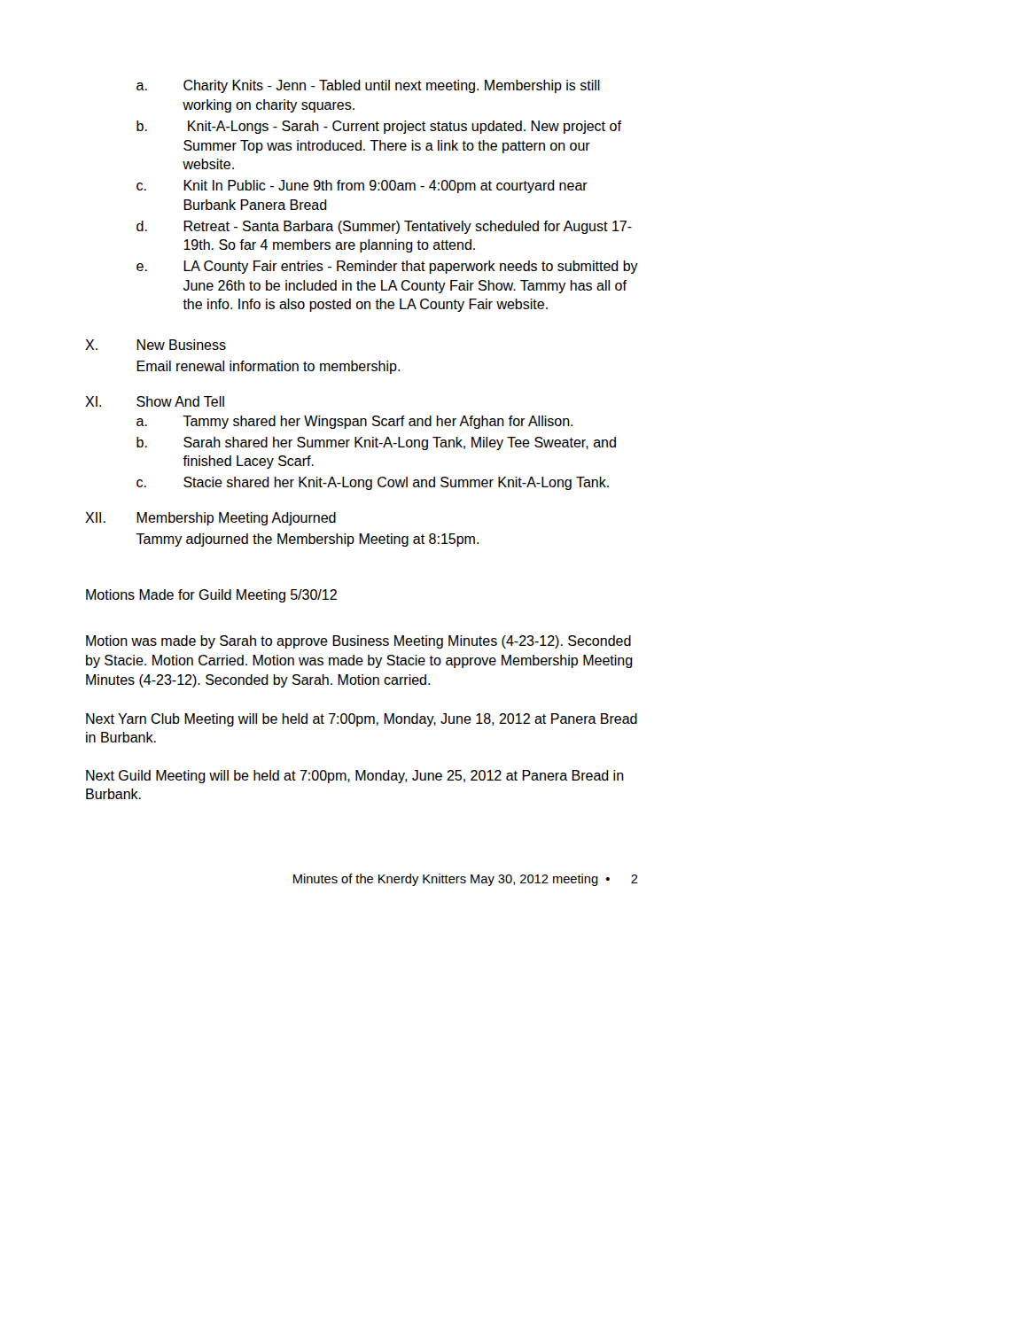a. Charity Knits - Jenn - Tabled until next meeting. Membership is still working on charity squares.
b. Knit-A-Longs - Sarah - Current project status updated. New project of Summer Top was introduced. There is a link to the pattern on our website.
c. Knit In Public - June 9th from 9:00am - 4:00pm at courtyard near Burbank Panera Bread
d. Retreat - Santa Barbara (Summer) Tentatively scheduled for August 17-19th. So far 4 members are planning to attend.
e. LA County Fair entries - Reminder that paperwork needs to submitted by June 26th to be included in the LA County Fair Show. Tammy has all of the info. Info is also posted on the LA County Fair website.
X. New Business
Email renewal information to membership.
XI. Show And Tell
a. Tammy shared her Wingspan Scarf and her Afghan for Allison.
b. Sarah shared her Summer Knit-A-Long Tank, Miley Tee Sweater, and finished Lacey Scarf.
c. Stacie shared her Knit-A-Long Cowl and Summer Knit-A-Long Tank.
XII. Membership Meeting Adjourned
Tammy adjourned the Membership Meeting at 8:15pm.
Motions Made for Guild Meeting 5/30/12
Motion was made by Sarah to approve Business Meeting Minutes (4-23-12). Seconded by Stacie. Motion Carried. Motion was made by Stacie to approve Membership Meeting Minutes (4-23-12). Seconded by Sarah. Motion carried.
Next Yarn Club Meeting will be held at 7:00pm, Monday, June 18, 2012 at Panera Bread in Burbank.
Next Guild Meeting will be held at 7:00pm, Monday, June 25, 2012 at Panera Bread in Burbank.
Minutes of the Knerdy Knitters May 30, 2012 meeting •2